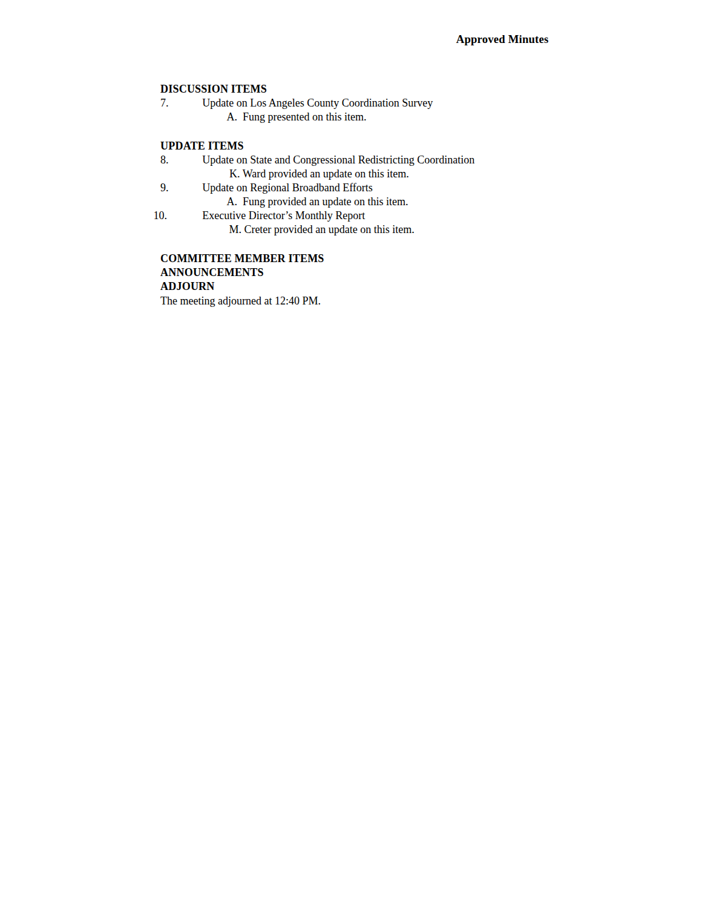Approved Minutes
DISCUSSION ITEMS
7. Update on Los Angeles County Coordination Survey
A. Fung presented on this item.
UPDATE ITEMS
8. Update on State and Congressional Redistricting Coordination
K. Ward provided an update on this item.
9. Update on Regional Broadband Efforts
A. Fung provided an update on this item.
10. Executive Director’s Monthly Report
M. Creter provided an update on this item.
COMMITTEE MEMBER ITEMS
ANNOUNCEMENTS
ADJOURN
The meeting adjourned at 12:40 PM.